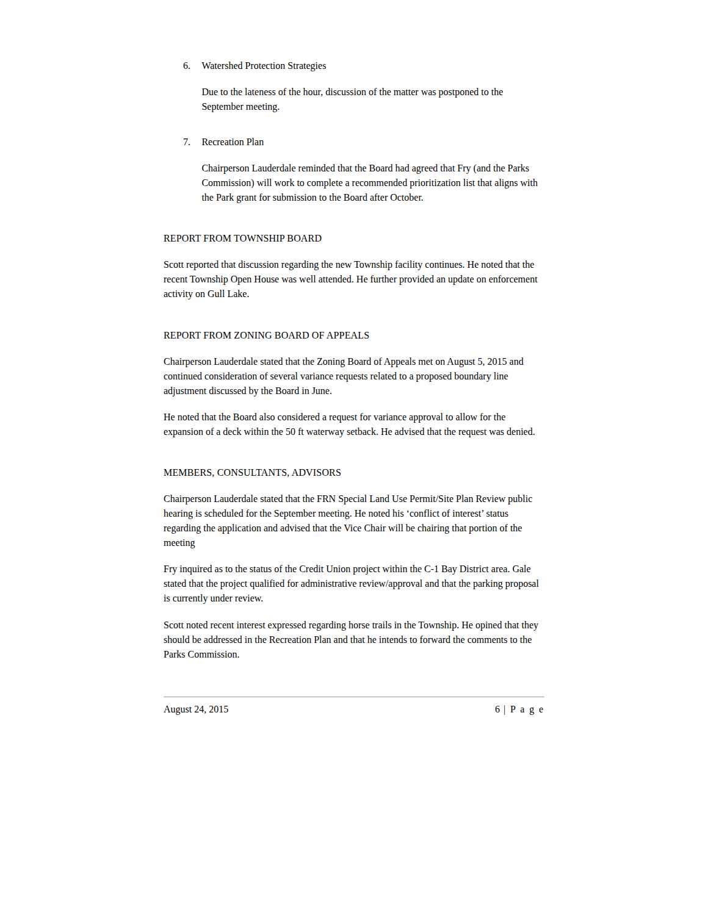Watershed Protection Strategies
Due to the lateness of the hour, discussion of the matter was postponed to the September meeting.
Recreation Plan
Chairperson Lauderdale reminded that the Board had agreed that Fry (and the Parks Commission) will work to complete a recommended prioritization list that aligns with the Park grant for submission to the Board after October.
REPORT FROM TOWNSHIP BOARD
Scott reported that discussion regarding the new Township facility continues. He noted that the recent Township Open House was well attended. He further provided an update on enforcement activity on Gull Lake.
REPORT FROM ZONING BOARD OF APPEALS
Chairperson Lauderdale stated that the Zoning Board of Appeals met on August 5, 2015 and continued consideration of several variance requests related to a proposed boundary line adjustment discussed by the Board in June.
He noted that the Board also considered a request for variance approval to allow for the expansion of a deck within the 50 ft waterway setback. He advised that the request was denied.
MEMBERS, CONSULTANTS, ADVISORS
Chairperson Lauderdale stated that the FRN Special Land Use Permit/Site Plan Review public hearing is scheduled for the September meeting. He noted his ‘conflict of interest’ status regarding the application and advised that the Vice Chair will be chairing that portion of the meeting
Fry inquired as to the status of the Credit Union project within the C-1 Bay District area. Gale stated that the project qualified for administrative review/approval and that the parking proposal is currently under review.
Scott noted recent interest expressed regarding horse trails in the Township. He opined that they should be addressed in the Recreation Plan and that he intends to forward the comments to the Parks Commission.
August 24, 2015 6 | P a g e